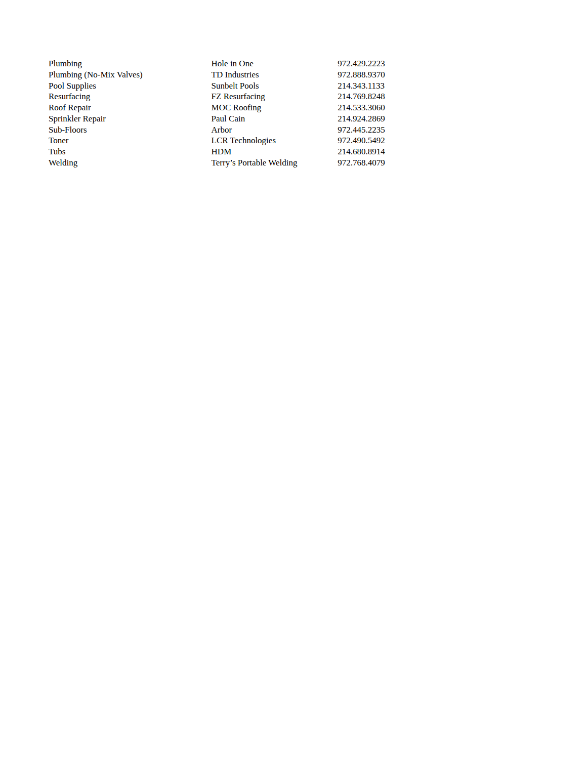| Plumbing | Hole in One | 972.429.2223 |
| Plumbing (No-Mix Valves) | TD Industries | 972.888.9370 |
| Pool Supplies | Sunbelt Pools | 214.343.1133 |
| Resurfacing | FZ Resurfacing | 214.769.8248 |
| Roof Repair | MOC Roofing | 214.533.3060 |
| Sprinkler Repair | Paul Cain | 214.924.2869 |
| Sub-Floors | Arbor | 972.445.2235 |
| Toner | LCR Technologies | 972.490.5492 |
| Tubs | HDM | 214.680.8914 |
| Welding | Terry’s Portable Welding | 972.768.4079 |